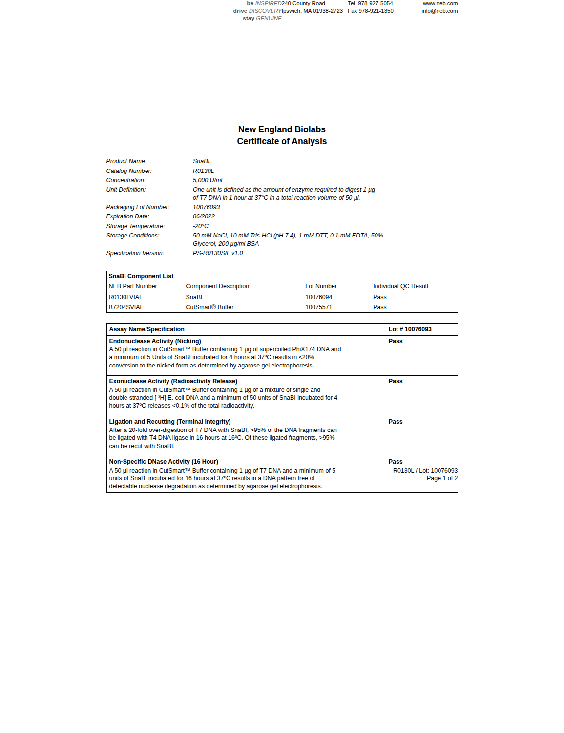| | be INSPIRED drive DISCOVERY stay GENUINE | 240 County Road Ipswich, MA 01938-2723 | Tel 978-927-5054 Fax 978-921-1350 | www.neb.com info@neb.com |
New England Biolabs Certificate of Analysis
| Product Name: | SnaBI |
| Catalog Number: | R0130L |
| Concentration: | 5,000 U/ml |
| Unit Definition: | One unit is defined as the amount of enzyme required to digest 1 µg of T7 DNA in 1 hour at 37°C in a total reaction volume of 50 µl. |
| Packaging Lot Number: | 10076093 |
| Expiration Date: | 06/2022 |
| Storage Temperature: | -20°C |
| Storage Conditions: | 50 mM NaCl, 10 mM Tris-HCl (pH 7.4), 1 mM DTT, 0.1 mM EDTA, 50% Glycerol, 200 µg/ml BSA |
| Specification Version: | PS-R0130S/L v1.0 |
| SnaBI Component List | | |
| --- | --- | --- |
| NEB Part Number | Component Description | Lot Number | Individual QC Result |
| R0130LVIAL | SnaBI | 10076094 | Pass |
| B7204SVIAL | CutSmart® Buffer | 10075571 | Pass |
| Assay Name/Specification | Lot # 10076093 |
| --- | --- |
| Endonuclease Activity (Nicking) A 50 µl reaction in CutSmart™ Buffer containing 1 µg of supercoiled PhiX174 DNA and a minimum of 5 Units of SnaBI incubated for 4 hours at 37ºC results in <20% conversion to the nicked form as determined by agarose gel electrophoresis. | Pass |
| Exonuclease Activity (Radioactivity Release) A 50 µl reaction in CutSmart™ Buffer containing 1 µg of a mixture of single and double-stranded [ ³H] E. coli DNA and a minimum of 50 units of SnaBI incubated for 4 hours at 37ºC releases <0.1% of the total radioactivity. | Pass |
| Ligation and Recutting (Terminal Integrity) After a 20-fold over-digestion of T7 DNA with SnaBI, >95% of the DNA fragments can be ligated with T4 DNA ligase in 16 hours at 16ºC. Of these ligated fragments, >95% can be recut with SnaBI. | Pass |
| Non-Specific DNase Activity (16 Hour) A 50 µl reaction in CutSmart™ Buffer containing 1 µg of T7 DNA and a minimum of 5 units of SnaBI incubated for 16 hours at 37ºC results in a DNA pattern free of detectable nuclease degradation as determined by agarose gel electrophoresis. | Pass |
| | R0130L / Lot: 10076093 Page 1 of 2 |